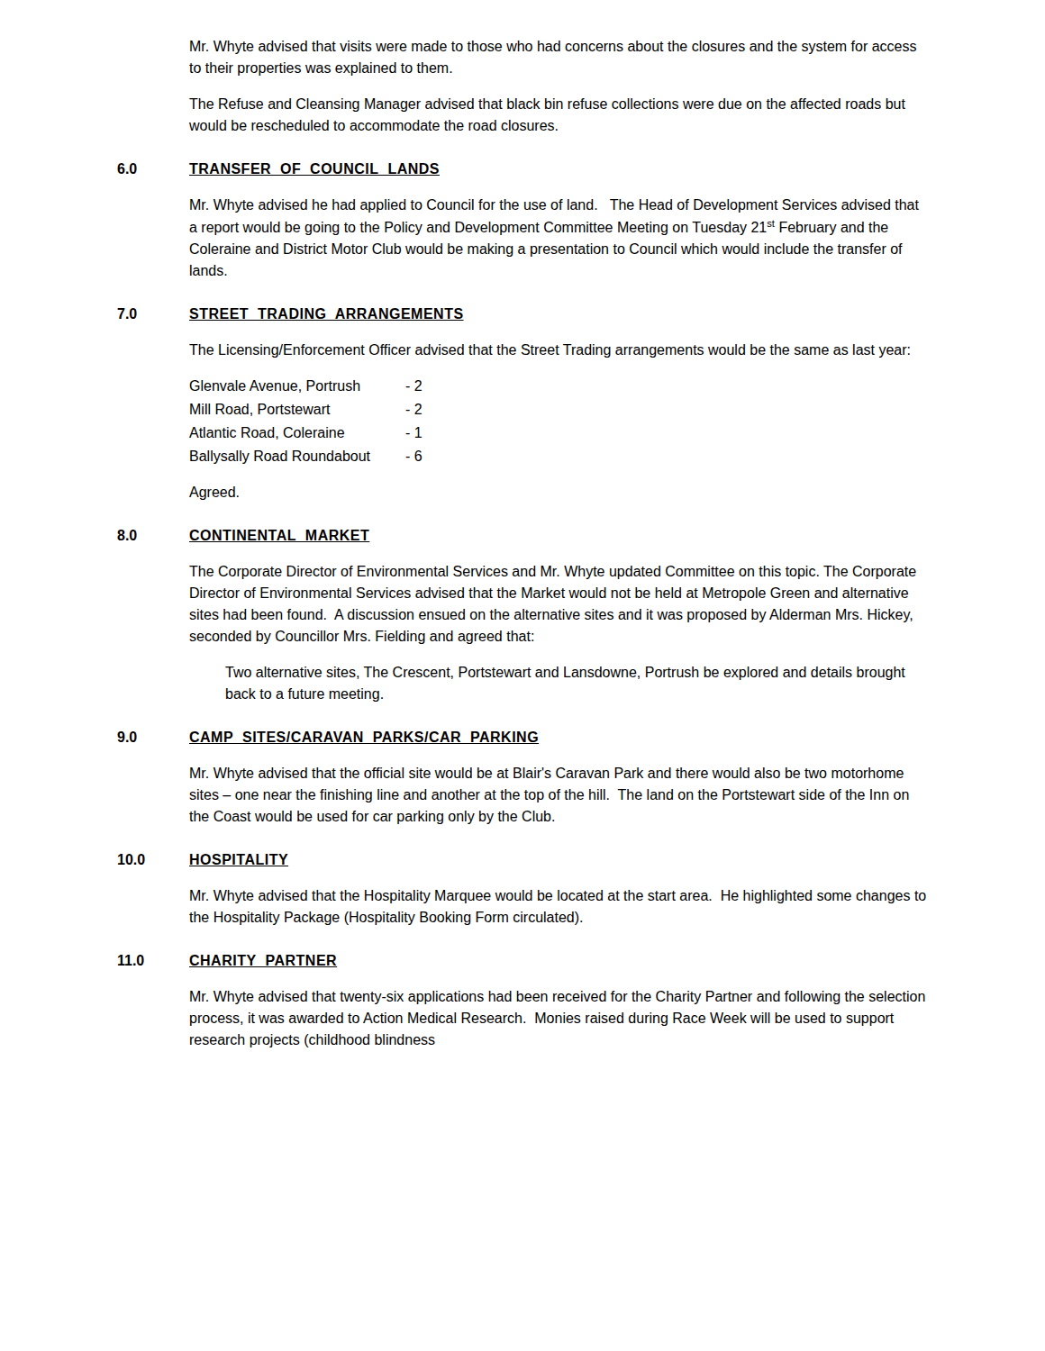Mr. Whyte advised that visits were made to those who had concerns about the closures and the system for access to their properties was explained to them.
The Refuse and Cleansing Manager advised that black bin refuse collections were due on the affected roads but would be rescheduled to accommodate the road closures.
6.0
Transfer of Council Lands
Mr. Whyte advised he had applied to Council for the use of land. The Head of Development Services advised that a report would be going to the Policy and Development Committee Meeting on Tuesday 21st February and the Coleraine and District Motor Club would be making a presentation to Council which would include the transfer of lands.
7.0
Street Trading Arrangements
The Licensing/Enforcement Officer advised that the Street Trading arrangements would be the same as last year:
Glenvale Avenue, Portrush- 2
Mill Road, Portstewart- 2
Atlantic Road, Coleraine- 1
Ballysally Road Roundabout- 6
Agreed.
8.0
Continental Market
The Corporate Director of Environmental Services and Mr. Whyte updated Committee on this topic. The Corporate Director of Environmental Services advised that the Market would not be held at Metropole Green and alternative sites had been found. A discussion ensued on the alternative sites and it was proposed by Alderman Mrs. Hickey, seconded by Councillor Mrs. Fielding and agreed that:
Two alternative sites, The Crescent, Portstewart and Lansdowne, Portrush be explored and details brought back to a future meeting.
9.0
Camp Sites/Caravan Parks/Car Parking
Mr. Whyte advised that the official site would be at Blair's Caravan Park and there would also be two motorhome sites – one near the finishing line and another at the top of the hill. The land on the Portstewart side of the Inn on the Coast would be used for car parking only by the Club.
10.0
Hospitality
Mr. Whyte advised that the Hospitality Marquee would be located at the start area. He highlighted some changes to the Hospitality Package (Hospitality Booking Form circulated).
11.0
Charity Partner
Mr. Whyte advised that twenty-six applications had been received for the Charity Partner and following the selection process, it was awarded to Action Medical Research. Monies raised during Race Week will be used to support research projects (childhood blindness